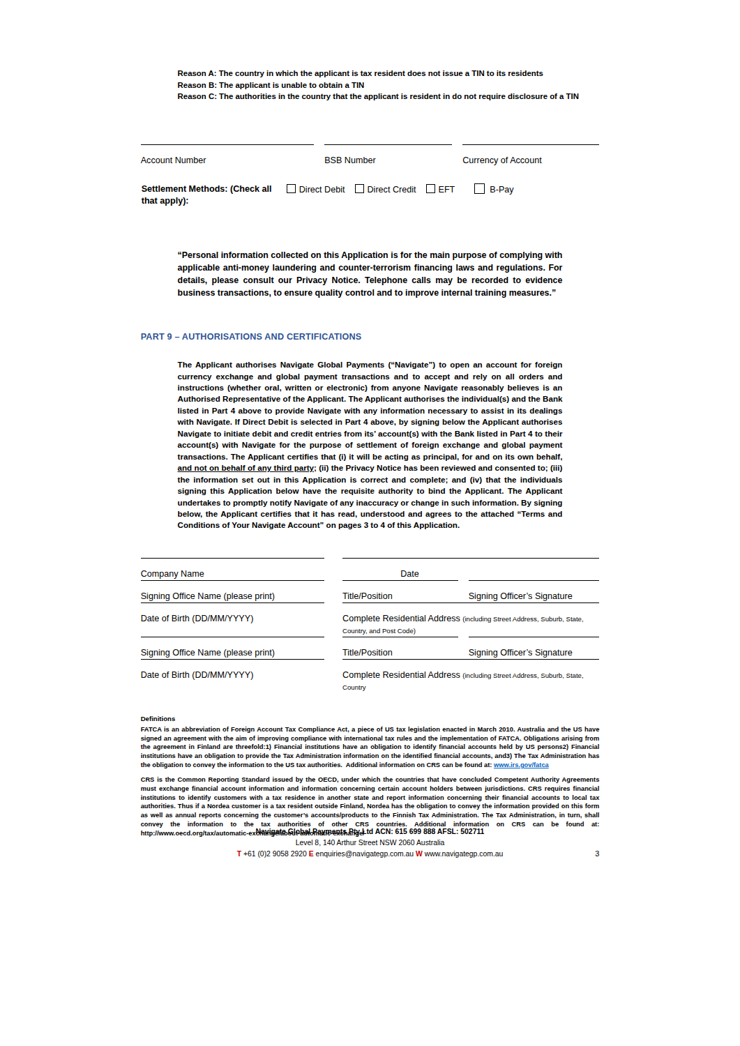Reason A: The country in which the applicant is tax resident does not issue a TIN to its residents
Reason B: The applicant is unable to obtain a TIN
Reason C: The authorities in the country that the applicant is resident in do not require disclosure of a TIN
| Account Number | | BSB Number | | Currency of Account |
| Settlement Methods: (Check all that apply): | Direct Debit Direct Credit EFT B-Pay |
“Personal information collected on this Application is for the main purpose of complying with applicable anti-money laundering and counter-terrorism financing laws and regulations. For details, please consult our Privacy Notice. Telephone calls may be recorded to evidence business transactions, to ensure quality control and to improve internal training measures.”
PART 9 – AUTHORISATIONS AND CERTIFICATIONS
The Applicant authorises Navigate Global Payments (“Navigate”) to open an account for foreign currency exchange and global payment transactions and to accept and rely on all orders and instructions (whether oral, written or electronic) from anyone Navigate reasonably believes is an Authorised Representative of the Applicant. The Applicant authorises the individual(s) and the Bank listed in Part 4 above to provide Navigate with any information necessary to assist in its dealings with Navigate. If Direct Debit is selected in Part 4 above, by signing below the Applicant authorises Navigate to initiate debit and credit entries from its’ account(s) with the Bank listed in Part 4 to their account(s) with Navigate for the purpose of settlement of foreign exchange and global payment transactions. The Applicant certifies that (i) it will be acting as principal, for and on its own behalf, and not on behalf of any third party; (ii) the Privacy Notice has been reviewed and consented to; (iii) the information set out in this Application is correct and complete; and (iv) that the individuals signing this Application below have the requisite authority to bind the Applicant. The Applicant undertakes to promptly notify Navigate of any inaccuracy or change in such information. By signing below, the Applicant certifies that it has read, understood and agrees to the attached “Terms and Conditions of Your Navigate Account” on pages 3 to 4 of this Application.
| Company Name | | Date |
| Signing Office Name (please print) | | / Title/Position / / Signing Officer’s Signature / |
| Date of Birth (DD/MM/YYYY) | | Complete Residential Address (including Street Address, Suburb, State, Country, and Post Code) |
| Signing Office Name (please print) | | / Title/Position / / Signing Officer’s Signature / |
| Date of Birth (DD/MM/YYYY) | | Complete Residential Address (including Street Address, Suburb, State, Country |
Definitions
FATCA is an abbreviation of Foreign Account Tax Compliance Act, a piece of US tax legislation enacted in March 2010. Australia and the US have signed an agreement with the aim of improving compliance with international tax rules and the implementation of FATCA. Obligations arising from the agreement in Finland are threefold:1) Financial institutions have an obligation to identify financial accounts held by US persons2) Financial institutions have an obligation to provide the Tax Administration information on the identified financial accounts, and3) The Tax Administration has the obligation to convey the information to the US tax authorities. Additional information on CRS can be found at: www.irs.gov/fatca
CRS is the Common Reporting Standard issued by the OECD, under which the countries that have concluded Competent Authority Agreements must exchange financial account information and information concerning certain account holders between jurisdictions. CRS requires financial institutions to identify customers with a tax residence in another state and report information concerning their financial accounts to local tax authorities. Thus if a Nordea customer is a tax resident outside Finland, Nordea has the obligation to convey the information provided on this form as well as annual reports concerning the customer’s accounts/products to the Finnish Tax Administration. The Tax Administration, in turn, shall convey the information to the tax authorities of other CRS countries. Additional information on CRS can be found at: http://www.oecd.org/tax/automatic-exchange/about-automatic-exchange/
Navigate Global Payments Pty Ltd ACN: 615 699 888 AFSL: 502711
Level 8, 140 Arthur Street NSW 2060 Australia
T +61 (0)2 9058 2920 E enquiries@navigategp.com.au W www.navigategp.com.au
3